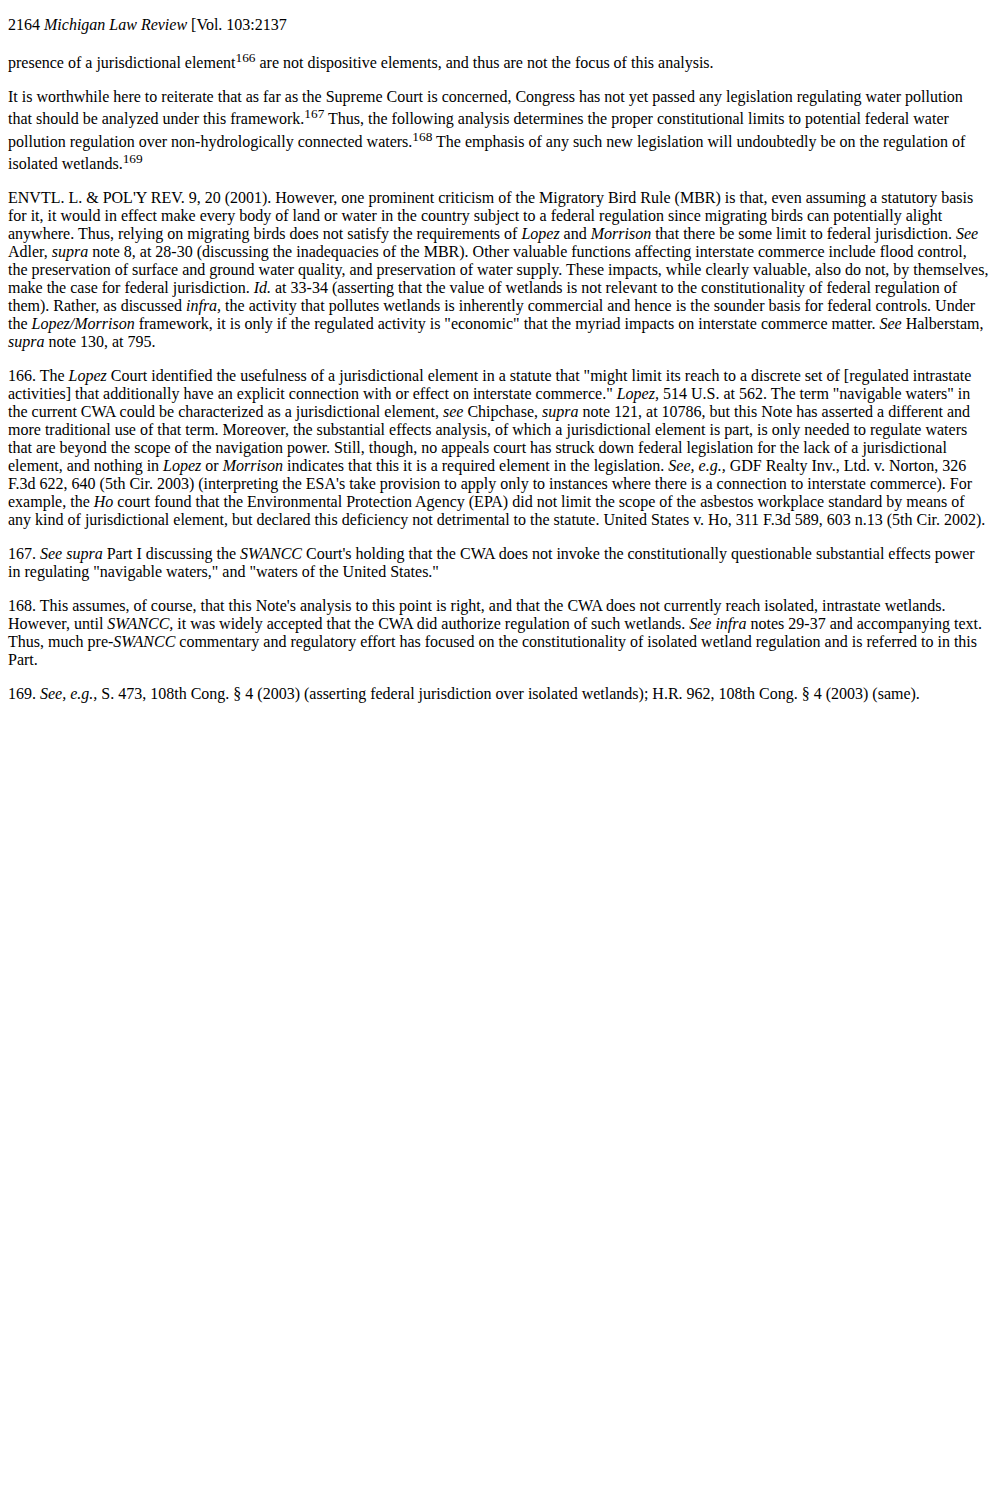2164 Michigan Law Review [Vol. 103:2137
presence of a jurisdictional element166 are not dispositive elements, and thus are not the focus of this analysis.
It is worthwhile here to reiterate that as far as the Supreme Court is concerned, Congress has not yet passed any legislation regulating water pollution that should be analyzed under this framework.167 Thus, the following analysis determines the proper constitutional limits to potential federal water pollution regulation over non-hydrologically connected waters.168 The emphasis of any such new legislation will undoubtedly be on the regulation of isolated wetlands.169
ENVTL. L. & POL'Y REV. 9, 20 (2001). However, one prominent criticism of the Migratory Bird Rule (MBR) is that, even assuming a statutory basis for it, it would in effect make every body of land or water in the country subject to a federal regulation since migrating birds can potentially alight anywhere. Thus, relying on migrating birds does not satisfy the requirements of Lopez and Morrison that there be some limit to federal jurisdiction. See Adler, supra note 8, at 28-30 (discussing the inadequacies of the MBR). Other valuable functions affecting interstate commerce include flood control, the preservation of surface and ground water quality, and preservation of water supply. These impacts, while clearly valuable, also do not, by themselves, make the case for federal jurisdiction. Id. at 33-34 (asserting that the value of wetlands is not relevant to the constitutionality of federal regulation of them). Rather, as discussed infra, the activity that pollutes wetlands is inherently commercial and hence is the sounder basis for federal controls. Under the Lopez/Morrison framework, it is only if the regulated activity is "economic" that the myriad impacts on interstate commerce matter. See Halberstam, supra note 130, at 795.
166. The Lopez Court identified the usefulness of a jurisdictional element in a statute that "might limit its reach to a discrete set of [regulated intrastate activities] that additionally have an explicit connection with or effect on interstate commerce." Lopez, 514 U.S. at 562. The term "navigable waters" in the current CWA could be characterized as a jurisdictional element, see Chipchase, supra note 121, at 10786, but this Note has asserted a different and more traditional use of that term. Moreover, the substantial effects analysis, of which a jurisdictional element is part, is only needed to regulate waters that are beyond the scope of the navigation power. Still, though, no appeals court has struck down federal legislation for the lack of a jurisdictional element, and nothing in Lopez or Morrison indicates that this it is a required element in the legislation. See, e.g., GDF Realty Inv., Ltd. v. Norton, 326 F.3d 622, 640 (5th Cir. 2003) (interpreting the ESA's take provision to apply only to instances where there is a connection to interstate commerce). For example, the Ho court found that the Environmental Protection Agency (EPA) did not limit the scope of the asbestos workplace standard by means of any kind of jurisdictional element, but declared this deficiency not detrimental to the statute. United States v. Ho, 311 F.3d 589, 603 n.13 (5th Cir. 2002).
167. See supra Part I discussing the SWANCC Court's holding that the CWA does not invoke the constitutionally questionable substantial effects power in regulating "navigable waters," and "waters of the United States."
168. This assumes, of course, that this Note's analysis to this point is right, and that the CWA does not currently reach isolated, intrastate wetlands. However, until SWANCC, it was widely accepted that the CWA did authorize regulation of such wetlands. See infra notes 29-37 and accompanying text. Thus, much pre-SWANCC commentary and regulatory effort has focused on the constitutionality of isolated wetland regulation and is referred to in this Part.
169. See, e.g., S. 473, 108th Cong. § 4 (2003) (asserting federal jurisdiction over isolated wetlands); H.R. 962, 108th Cong. § 4 (2003) (same).